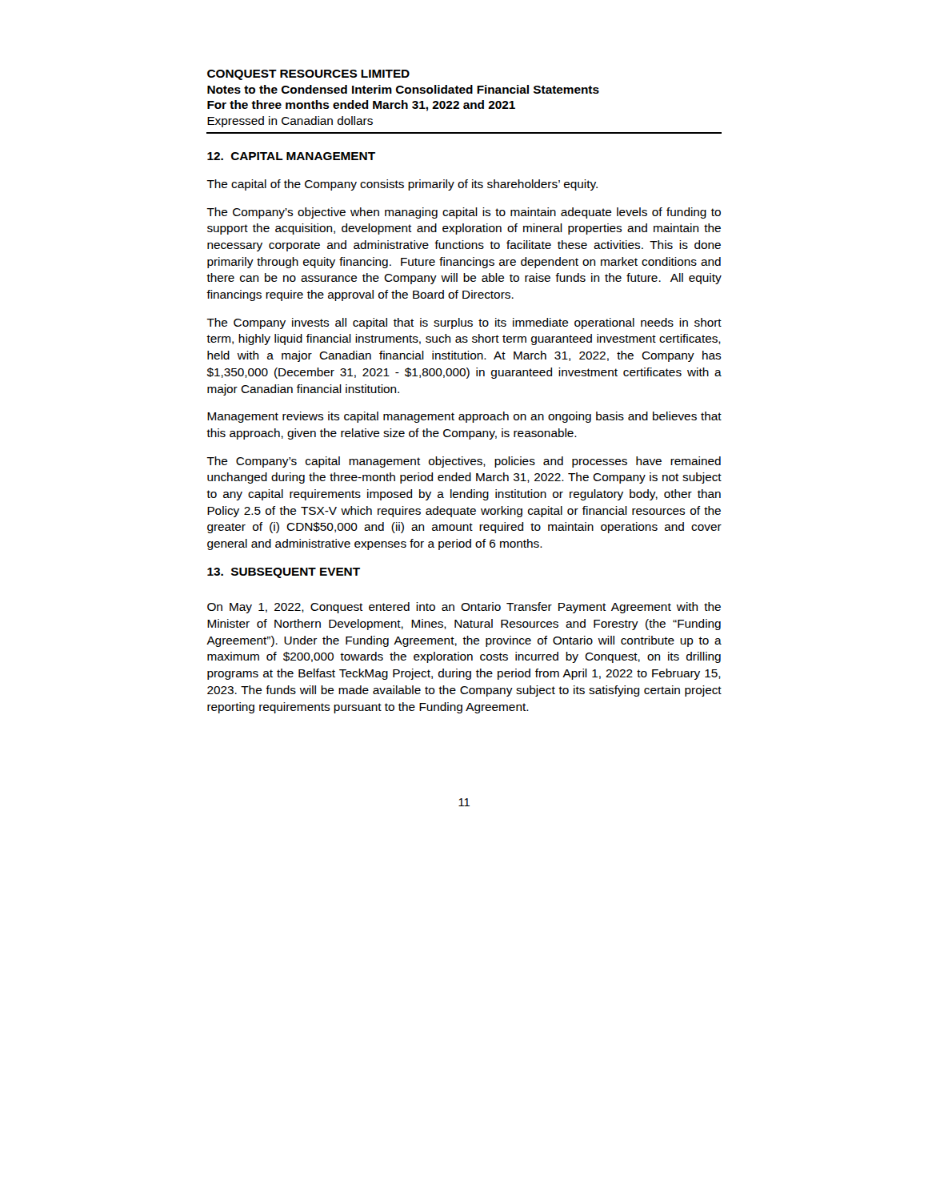CONQUEST RESOURCES LIMITED
Notes to the Condensed Interim Consolidated Financial Statements
For the three months ended March 31, 2022 and 2021
Expressed in Canadian dollars
12. CAPITAL MANAGEMENT
The capital of the Company consists primarily of its shareholders’ equity.
The Company’s objective when managing capital is to maintain adequate levels of funding to support the acquisition, development and exploration of mineral properties and maintain the necessary corporate and administrative functions to facilitate these activities. This is done primarily through equity financing. Future financings are dependent on market conditions and there can be no assurance the Company will be able to raise funds in the future. All equity financings require the approval of the Board of Directors.
The Company invests all capital that is surplus to its immediate operational needs in short term, highly liquid financial instruments, such as short term guaranteed investment certificates, held with a major Canadian financial institution. At March 31, 2022, the Company has $1,350,000 (December 31, 2021 - $1,800,000) in guaranteed investment certificates with a major Canadian financial institution.
Management reviews its capital management approach on an ongoing basis and believes that this approach, given the relative size of the Company, is reasonable.
The Company’s capital management objectives, policies and processes have remained unchanged during the three-month period ended March 31, 2022. The Company is not subject to any capital requirements imposed by a lending institution or regulatory body, other than Policy 2.5 of the TSX-V which requires adequate working capital or financial resources of the greater of (i) CDN$50,000 and (ii) an amount required to maintain operations and cover general and administrative expenses for a period of 6 months.
13. SUBSEQUENT EVENT
On May 1, 2022, Conquest entered into an Ontario Transfer Payment Agreement with the Minister of Northern Development, Mines, Natural Resources and Forestry (the “Funding Agreement”). Under the Funding Agreement, the province of Ontario will contribute up to a maximum of $200,000 towards the exploration costs incurred by Conquest, on its drilling programs at the Belfast TeckMag Project, during the period from April 1, 2022 to February 15, 2023. The funds will be made available to the Company subject to its satisfying certain project reporting requirements pursuant to the Funding Agreement.
11